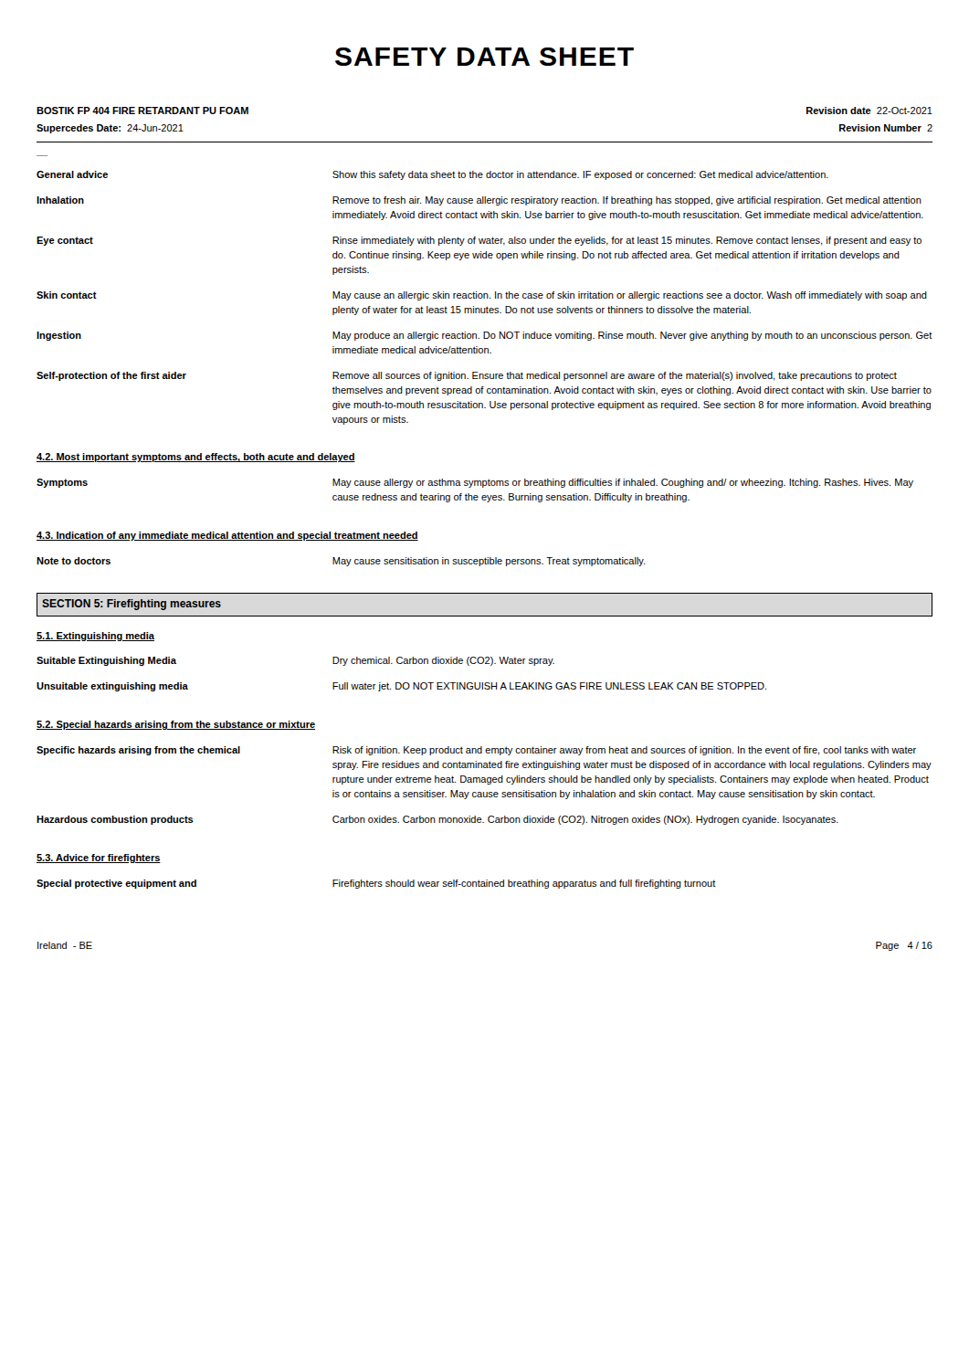SAFETY DATA SHEET
BOSTIK FP 404 FIRE RETARDANT PU FOAM
Revision date 22-Oct-2021
Supercedes Date: 24-Jun-2021
Revision Number 2
__
| General advice | Show this safety data sheet to the doctor in attendance. IF exposed or concerned: Get medical advice/attention. |
| Inhalation | Remove to fresh air. May cause allergic respiratory reaction. If breathing has stopped, give artificial respiration. Get medical attention immediately. Avoid direct contact with skin. Use barrier to give mouth-to-mouth resuscitation. Get immediate medical advice/attention. |
| Eye contact | Rinse immediately with plenty of water, also under the eyelids, for at least 15 minutes. Remove contact lenses, if present and easy to do. Continue rinsing. Keep eye wide open while rinsing. Do not rub affected area. Get medical attention if irritation develops and persists. |
| Skin contact | May cause an allergic skin reaction. In the case of skin irritation or allergic reactions see a doctor. Wash off immediately with soap and plenty of water for at least 15 minutes. Do not use solvents or thinners to dissolve the material. |
| Ingestion | May produce an allergic reaction. Do NOT induce vomiting. Rinse mouth. Never give anything by mouth to an unconscious person. Get immediate medical advice/attention. |
| Self-protection of the first aider | Remove all sources of ignition. Ensure that medical personnel are aware of the material(s) involved, take precautions to protect themselves and prevent spread of contamination. Avoid contact with skin, eyes or clothing. Avoid direct contact with skin. Use barrier to give mouth-to-mouth resuscitation. Use personal protective equipment as required. See section 8 for more information. Avoid breathing vapours or mists. |
4.2. Most important symptoms and effects, both acute and delayed
| Symptoms | May cause allergy or asthma symptoms or breathing difficulties if inhaled. Coughing and/ or wheezing. Itching. Rashes. Hives. May cause redness and tearing of the eyes. Burning sensation. Difficulty in breathing. |
4.3. Indication of any immediate medical attention and special treatment needed
| Note to doctors | May cause sensitisation in susceptible persons. Treat symptomatically. |
SECTION 5: Firefighting measures
5.1. Extinguishing media
| Suitable Extinguishing Media | Dry chemical. Carbon dioxide (CO2). Water spray. |
| Unsuitable extinguishing media | Full water jet. DO NOT EXTINGUISH A LEAKING GAS FIRE UNLESS LEAK CAN BE STOPPED. |
5.2. Special hazards arising from the substance or mixture
| Specific hazards arising from the chemical | Risk of ignition. Keep product and empty container away from heat and sources of ignition. In the event of fire, cool tanks with water spray. Fire residues and contaminated fire extinguishing water must be disposed of in accordance with local regulations. Cylinders may rupture under extreme heat. Damaged cylinders should be handled only by specialists. Containers may explode when heated. Product is or contains a sensitiser. May cause sensitisation by inhalation and skin contact. May cause sensitisation by skin contact. |
| Hazardous combustion products | Carbon oxides. Carbon monoxide. Carbon dioxide (CO2). Nitrogen oxides (NOx). Hydrogen cyanide. Isocyanates. |
5.3. Advice for firefighters
| Special protective equipment and | Firefighters should wear self-contained breathing apparatus and full firefighting turnout |
Ireland - BE
Page 4 / 16